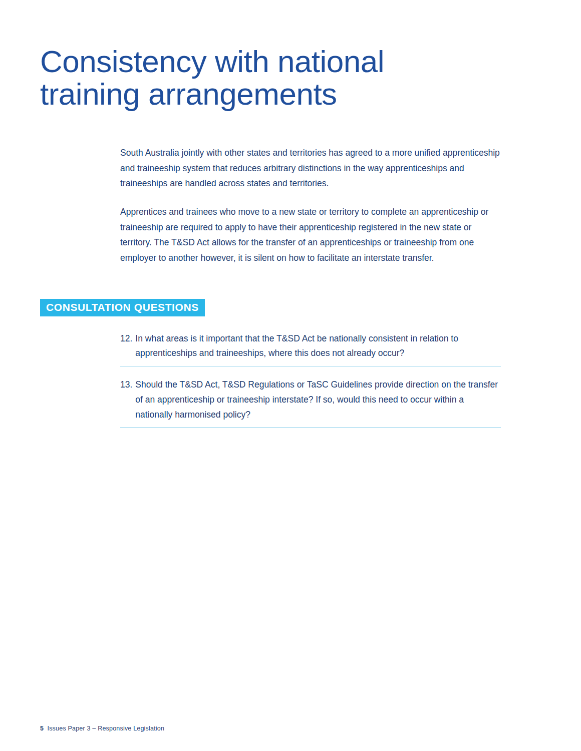Consistency with national
training arrangements
South Australia jointly with other states and territories has agreed to a more unified apprenticeship and traineeship system that reduces arbitrary distinctions in the way apprenticeships and traineeships are handled across states and territories.
Apprentices and trainees who move to a new state or territory to complete an apprenticeship or traineeship are required to apply to have their apprenticeship registered in the new state or territory. The T&SD Act allows for the transfer of an apprenticeships or traineeship from one employer to another however, it is silent on how to facilitate an interstate transfer.
Consultation questions
12.
In what areas is it important that the T&SD Act be nationally consistent in relation to apprenticeships and traineeships, where this does not already occur?
13.
Should the T&SD Act, T&SD Regulations or TaSC Guidelines provide direction on the transfer of an apprenticeship or traineeship interstate? If so, would this need to occur within a nationally harmonised policy?
5 Issues Paper 3 – Responsive Legislation